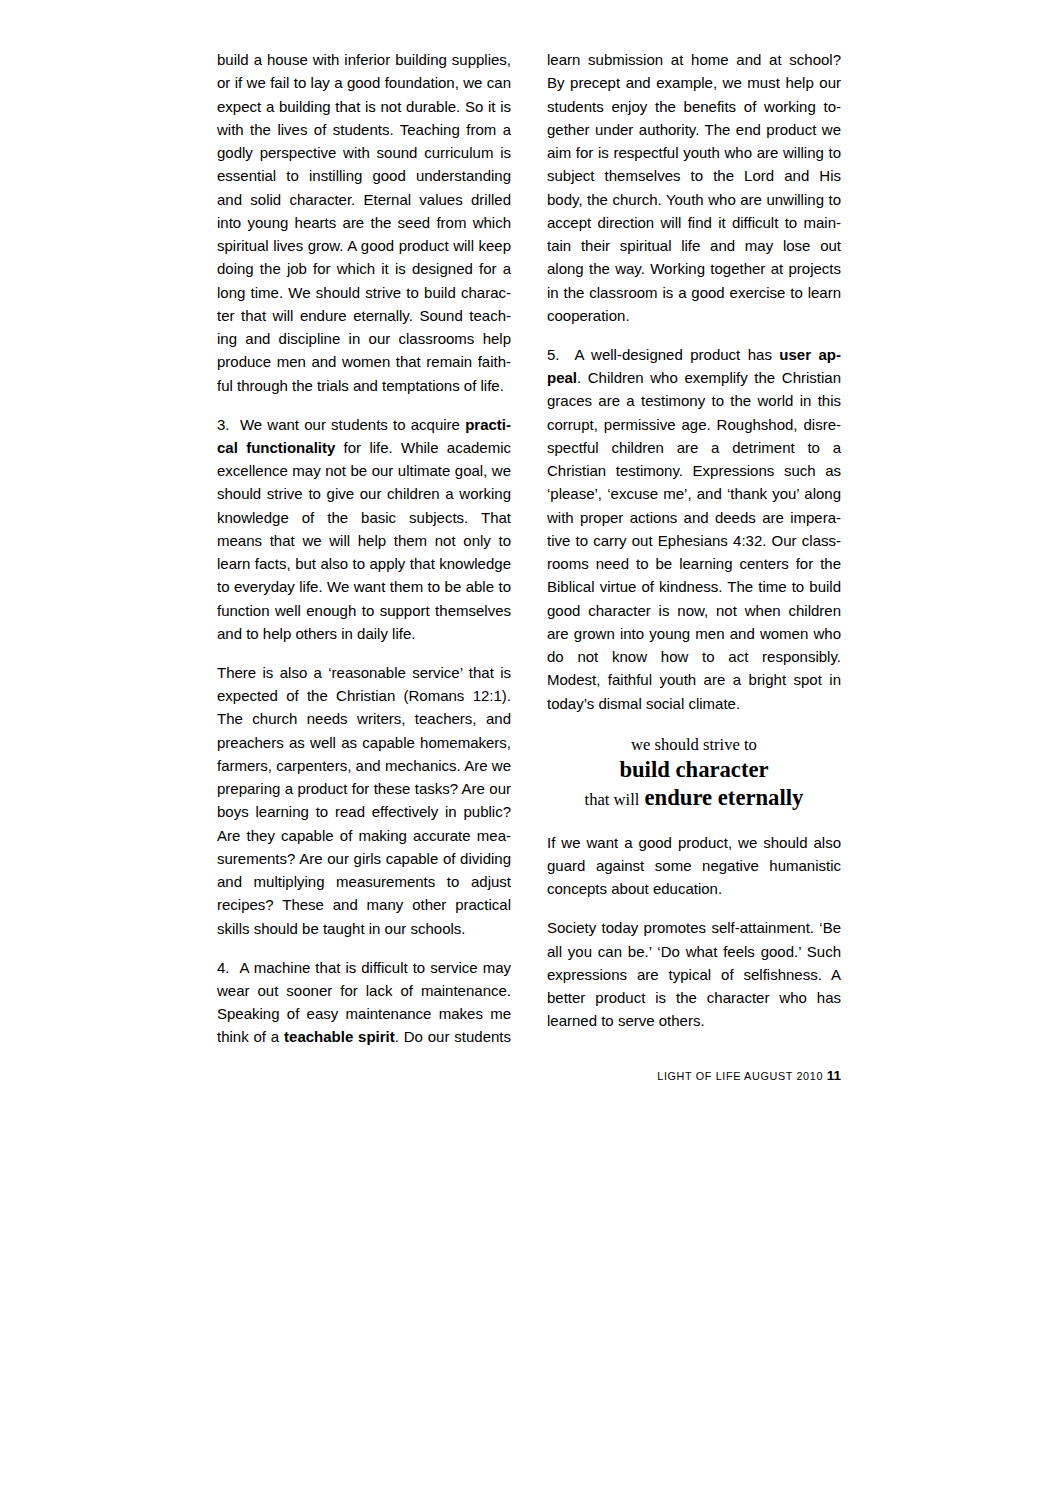build a house with inferior building supplies, or if we fail to lay a good foundation, we can expect a building that is not durable. So it is with the lives of students. Teaching from a godly perspective with sound curriculum is essential to instilling good understanding and solid character. Eternal values drilled into young hearts are the seed from which spiritual lives grow. A good product will keep doing the job for which it is designed for a long time. We should strive to build character that will endure eternally. Sound teaching and discipline in our classrooms help produce men and women that remain faithful through the trials and temptations of life.
3. We want our students to acquire practical functionality for life. While academic excellence may not be our ultimate goal, we should strive to give our children a working knowledge of the basic subjects. That means that we will help them not only to learn facts, but also to apply that knowledge to everyday life. We want them to be able to function well enough to support themselves and to help others in daily life.
There is also a ‘reasonable service’ that is expected of the Christian (Romans 12:1). The church needs writers, teachers, and preachers as well as capable homemakers, farmers, carpenters, and mechanics. Are we preparing a product for these tasks? Are our boys learning to read effectively in public? Are they capable of making accurate measurements? Are our girls capable of dividing and multiplying measurements to adjust recipes? These and many other practical skills should be taught in our schools.
4. A machine that is difficult to service may wear out sooner for lack of maintenance. Speaking of easy maintenance makes me think of a teachable spirit. Do our students learn submission at home and at school? By precept and example, we must help our students enjoy the benefits of working together under authority. The end product we aim for is respectful youth who are willing to subject themselves to the Lord and His body, the church. Youth who are unwilling to accept direction will find it difficult to maintain their spiritual life and may lose out along the way. Working together at projects in the classroom is a good exercise to learn cooperation.
5. A well-designed product has user appeal. Children who exemplify the Christian graces are a testimony to the world in this corrupt, permissive age. Roughshod, disrespectful children are a detriment to a Christian testimony. Expressions such as ‘please’, ‘excuse me’, and ‘thank you’ along with proper actions and deeds are imperative to carry out Ephesians 4:32. Our classrooms need to be learning centers for the Biblical virtue of kindness. The time to build good character is now, not when children are grown into young men and women who do not know how to act responsibly. Modest, faithful youth are a bright spot in today’s dismal social climate.
we should strive to
build character
that will endure eternally
If we want a good product, we should also guard against some negative humanistic concepts about education.
Society today promotes self-attainment. ‘Be all you can be.’ ‘Do what feels good.’ Such expressions are typical of selfishness. A better product is the character who has learned to serve others.
Light of Life August 2010 11